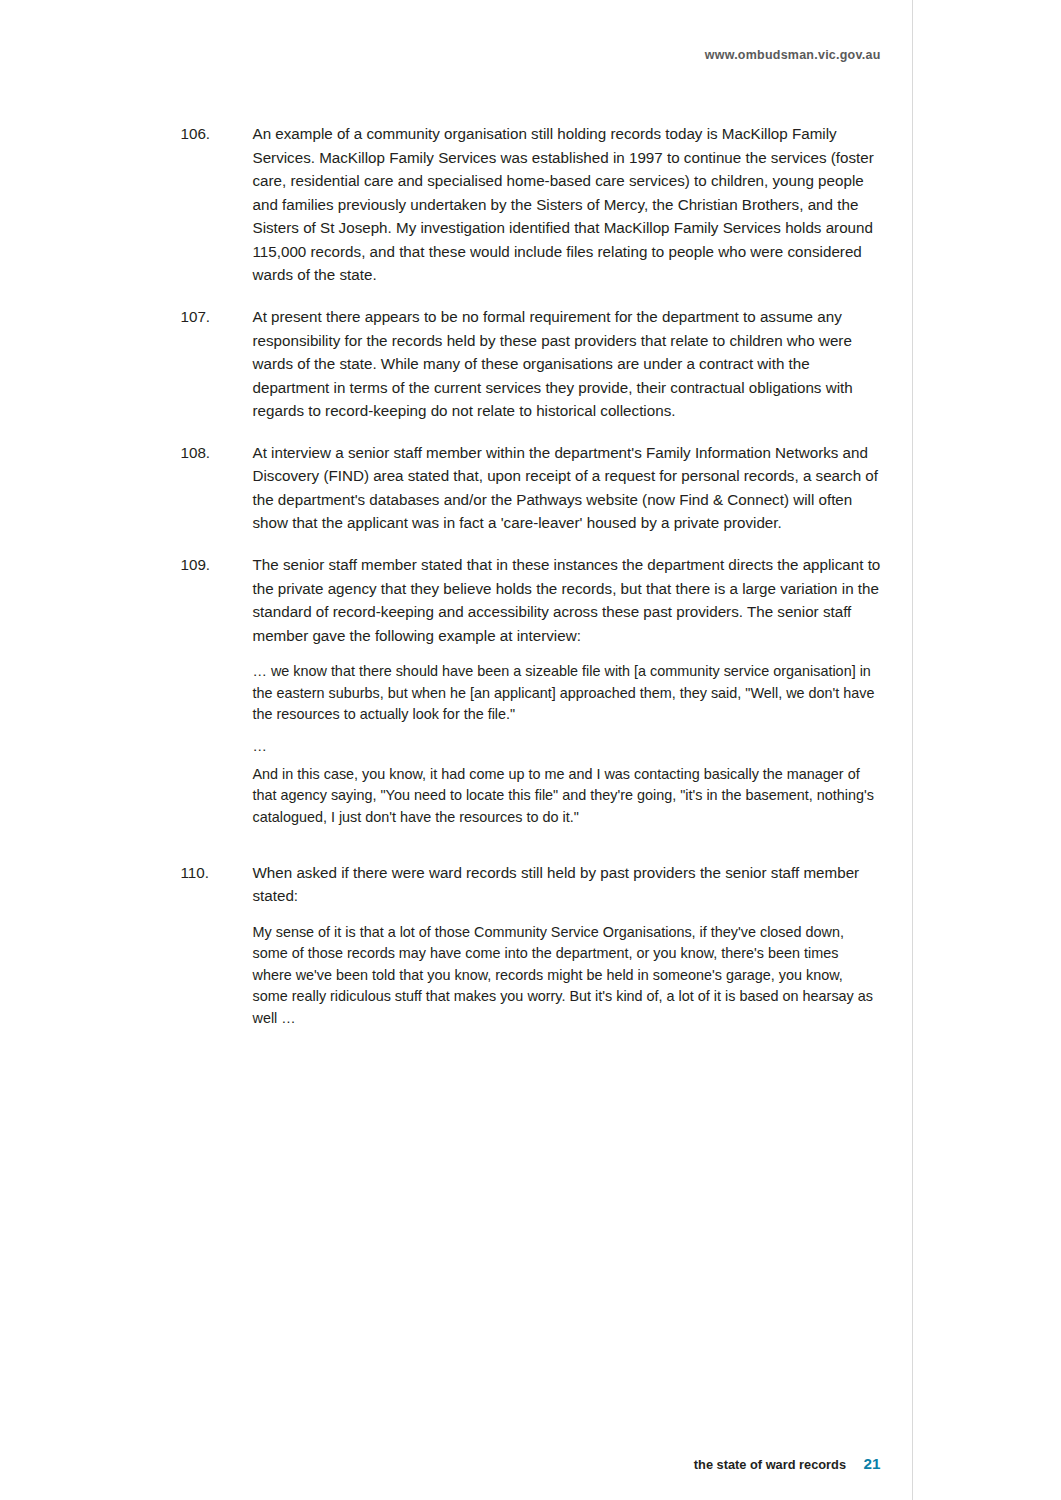www.ombudsman.vic.gov.au
106.
An example of a community organisation still holding records today is MacKillop Family Services. MacKillop Family Services was established in 1997 to continue the services (foster care, residential care and specialised home-based care services) to children, young people and families previously undertaken by the Sisters of Mercy, the Christian Brothers, and the Sisters of St Joseph. My investigation identified that MacKillop Family Services holds around 115,000 records, and that these would include files relating to people who were considered wards of the state.
107.
At present there appears to be no formal requirement for the department to assume any responsibility for the records held by these past providers that relate to children who were wards of the state. While many of these organisations are under a contract with the department in terms of the current services they provide, their contractual obligations with regards to record-keeping do not relate to historical collections.
108.
At interview a senior staff member within the department's Family Information Networks and Discovery (FIND) area stated that, upon receipt of a request for personal records, a search of the department's databases and/or the Pathways website (now Find & Connect) will often show that the applicant was in fact a 'care-leaver' housed by a private provider.
109.
The senior staff member stated that in these instances the department directs the applicant to the private agency that they believe holds the records, but that there is a large variation in the standard of record-keeping and accessibility across these past providers. The senior staff member gave the following example at interview:
… we know that there should have been a sizeable file with [a community service organisation] in the eastern suburbs, but when he [an applicant] approached them, they said, "Well, we don't have the resources to actually look for the file."
…
And in this case, you know, it had come up to me and I was contacting basically the manager of that agency saying, "You need to locate this file" and they're going, "it's in the basement, nothing's catalogued, I just don't have the resources to do it."
110.
When asked if there were ward records still held by past providers the senior staff member stated:
My sense of it is that a lot of those Community Service Organisations, if they've closed down, some of those records may have come into the department, or you know, there's been times where we've been told that you know, records might be held in someone's garage, you know, some really ridiculous stuff that makes you worry. But it's kind of, a lot of it is based on hearsay as well …
the state of ward records 21